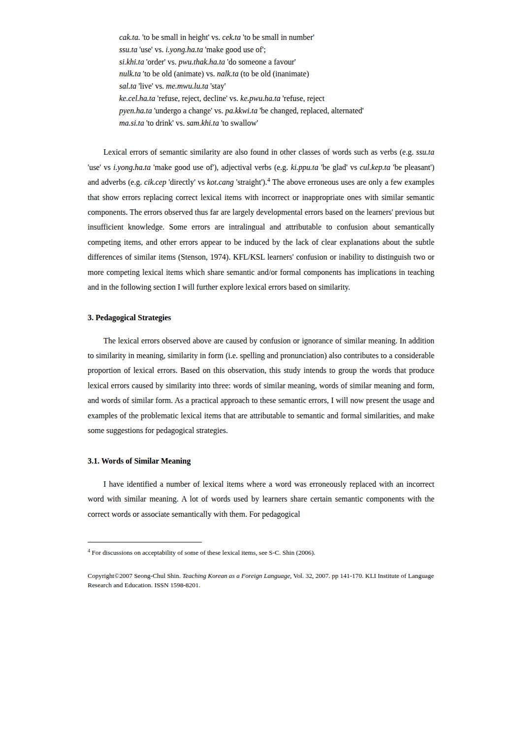cak.ta. 'to be small in height' vs. cek.ta 'to be small in number'
ssu.ta 'use' vs. i.yong.ha.ta 'make good use of';
si.khi.ta 'order' vs. pwu.thak.ha.ta 'do someone a favour'
nulk.ta 'to be old (animate) vs. nalk.ta (to be old (inanimate)
sal.ta 'live' vs. me.mwu.lu.ta 'stay'
ke.cel.ha.ta 'refuse, reject, decline' vs. ke.pwu.ha.ta 'refuse, reject
pyen.ha.ta 'undergo a change' vs. pa.kkwi.ta 'be changed, replaced, alternated'
ma.si.ta 'to drink' vs. sam.khi.ta 'to swallow'
Lexical errors of semantic similarity are also found in other classes of words such as verbs (e.g. ssu.ta 'use' vs i.yong.ha.ta 'make good use of'), adjectival verbs (e.g. ki.ppu.ta 'be glad' vs cul.kep.ta 'be pleasant') and adverbs (e.g. cik.cep 'directly' vs kot.cang 'straight').4 The above erroneous uses are only a few examples that show errors replacing correct lexical items with incorrect or inappropriate ones with similar semantic components. The errors observed thus far are largely developmental errors based on the learners' previous but insufficient knowledge. Some errors are intralingual and attributable to confusion about semantically competing items, and other errors appear to be induced by the lack of clear explanations about the subtle differences of similar items (Stenson, 1974). KFL/KSL learners' confusion or inability to distinguish two or more competing lexical items which share semantic and/or formal components has implications in teaching and in the following section I will further explore lexical errors based on similarity.
3. Pedagogical Strategies
The lexical errors observed above are caused by confusion or ignorance of similar meaning. In addition to similarity in meaning, similarity in form (i.e. spelling and pronunciation) also contributes to a considerable proportion of lexical errors. Based on this observation, this study intends to group the words that produce lexical errors caused by similarity into three: words of similar meaning, words of similar meaning and form, and words of similar form. As a practical approach to these semantic errors, I will now present the usage and examples of the problematic lexical items that are attributable to semantic and formal similarities, and make some suggestions for pedagogical strategies.
3.1. Words of Similar Meaning
I have identified a number of lexical items where a word was erroneously replaced with an incorrect word with similar meaning. A lot of words used by learners share certain semantic components with the correct words or associate semantically with them. For pedagogical
4 For discussions on acceptability of some of these lexical items, see S-C. Shin (2006).
Copyright©2007 Seong-Chul Shin. Teaching Korean as a Foreign Language, Vol. 32, 2007. pp 141-170. KLI Institute of Language Research and Education. ISSN 1598-8201.